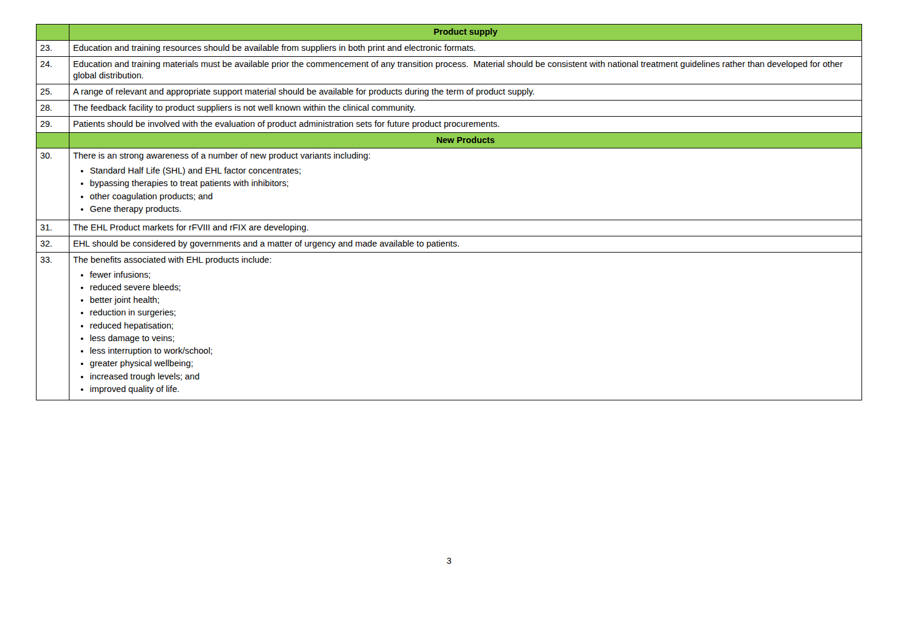| | Product supply |
| 23. | Education and training resources should be available from suppliers in both print and electronic formats. |
| 24. | Education and training materials must be available prior the commencement of any transition process. Material should be consistent with national treatment guidelines rather than developed for other global distribution. |
| 25. | A range of relevant and appropriate support material should be available for products during the term of product supply. |
| 28. | The feedback facility to product suppliers is not well known within the clinical community. |
| 29. | Patients should be involved with the evaluation of product administration sets for future product procurements. |
| | New Products |
| 30. | There is an strong awareness of a number of new product variants including: Standard Half Life (SHL) and EHL factor concentrates; bypassing therapies to treat patients with inhibitors; other coagulation products; and Gene therapy products. |
| 31. | The EHL Product markets for rFVIII and rFIX are developing. |
| 32. | EHL should be considered by governments and a matter of urgency and made available to patients. |
| 33. | The benefits associated with EHL products include: fewer infusions; reduced severe bleeds; better joint health; reduction in surgeries; reduced hepatisation; less damage to veins; less interruption to work/school; greater physical wellbeing; increased trough levels; and improved quality of life. |
3